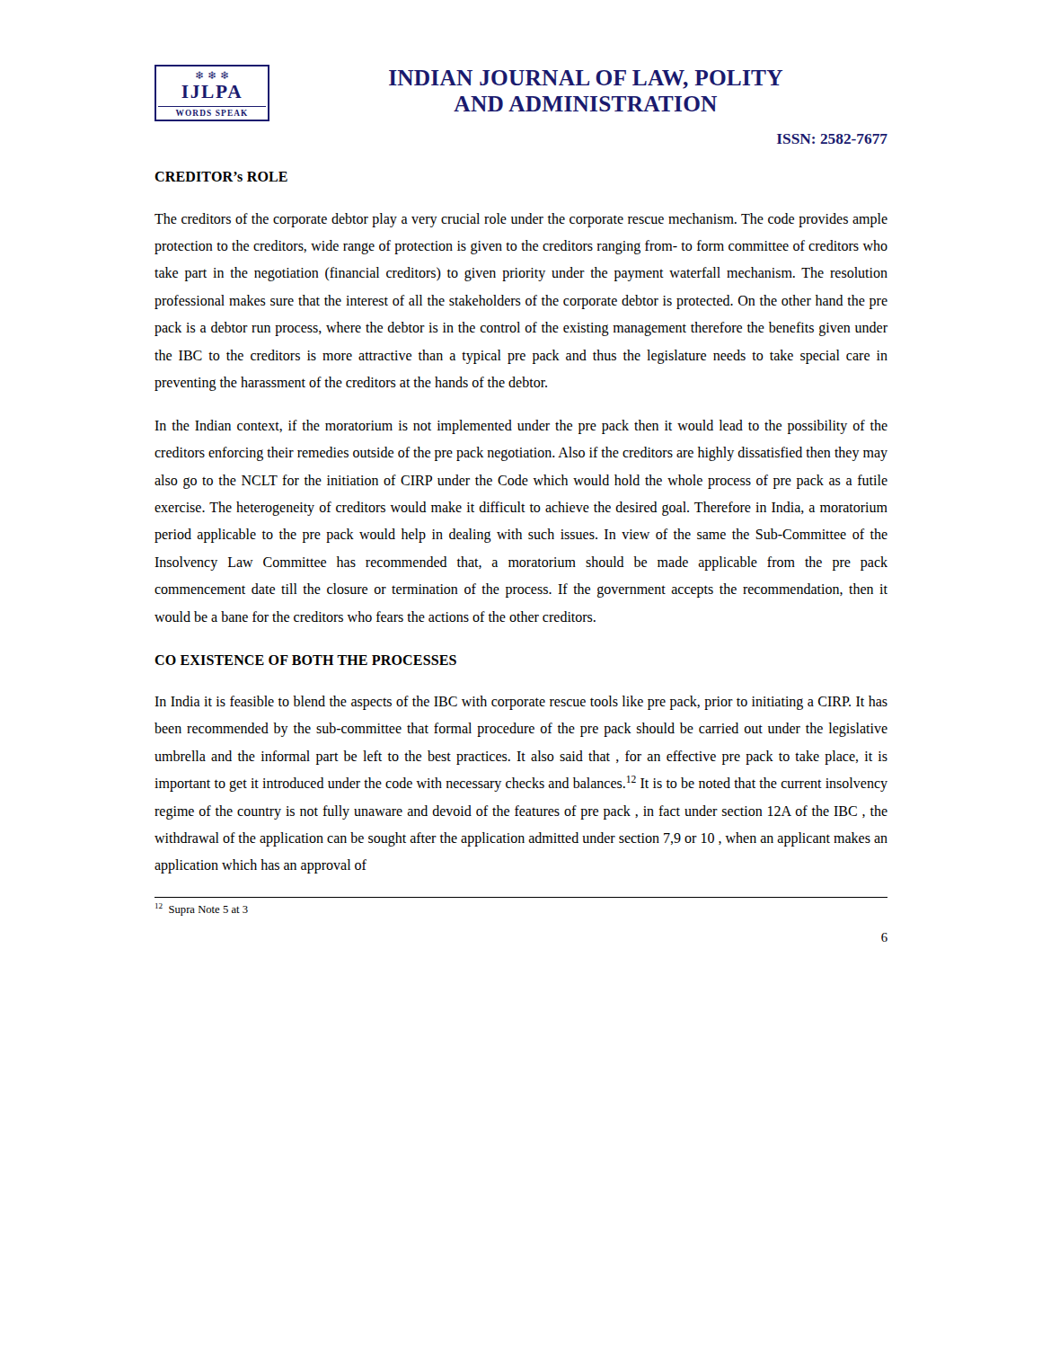❄ ❄ ❄
IJLPA
WORDS SPEAK
INDIAN JOURNAL OF LAW, POLITY
AND ADMINISTRATION
ISSN: 2582-7677
CREDITOR’s ROLE
The creditors of the corporate debtor play a very crucial role under the corporate rescue mechanism. The code provides ample protection to the creditors, wide range of protection is given to the creditors ranging from- to form committee of creditors who take part in the negotiation (financial creditors) to given priority under the payment waterfall mechanism. The resolution professional makes sure that the interest of all the stakeholders of the corporate debtor is protected. On the other hand the pre pack is a debtor run process, where the debtor is in the control of the existing management therefore the benefits given under the IBC to the creditors is more attractive than a typical pre pack and thus the legislature needs to take special care in preventing the harassment of the creditors at the hands of the debtor.
In the Indian context, if the moratorium is not implemented under the pre pack then it would lead to the possibility of the creditors enforcing their remedies outside of the pre pack negotiation. Also if the creditors are highly dissatisfied then they may also go to the NCLT for the initiation of CIRP under the Code which would hold the whole process of pre pack as a futile exercise. The heterogeneity of creditors would make it difficult to achieve the desired goal. Therefore in India, a moratorium period applicable to the pre pack would help in dealing with such issues. In view of the same the Sub-Committee of the Insolvency Law Committee has recommended that, a moratorium should be made applicable from the pre pack commencement date till the closure or termination of the process. If the government accepts the recommendation, then it would be a bane for the creditors who fears the actions of the other creditors.
CO EXISTENCE OF BOTH THE PROCESSES
In India it is feasible to blend the aspects of the IBC with corporate rescue tools like pre pack, prior to initiating a CIRP. It has been recommended by the sub-committee that formal procedure of the pre pack should be carried out under the legislative umbrella and the informal part be left to the best practices. It also said that , for an effective pre pack to take place, it is important to get it introduced under the code with necessary checks and balances.12 It is to be noted that the current insolvency regime of the country is not fully unaware and devoid of the features of pre pack , in fact under section 12A of the IBC , the withdrawal of the application can be sought after the application admitted under section 7,9 or 10 , when an applicant makes an application which has an approval of
12 Supra Note 5 at 3
6